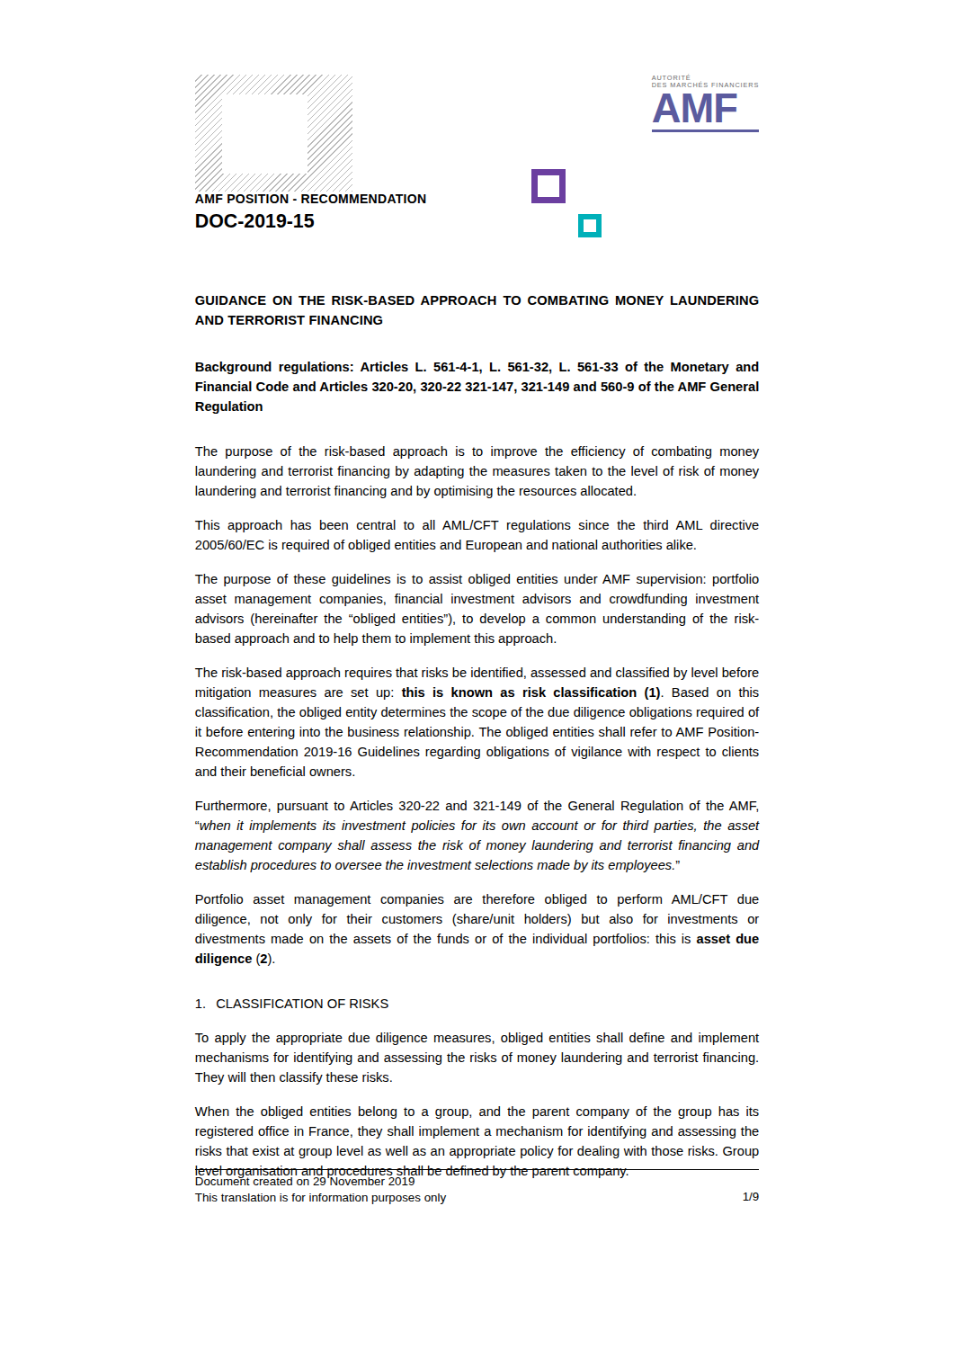AMF POSITION - RECOMMENDATION
DOC-2019-15
AUTORITÉ
DES MARCHÉS FINANCIERS
AMF
Guidance on the risk-based approach to combating money laundering and terrorist financing
Background regulations: Articles L. 561-4-1, L. 561-32, L. 561-33 of the Monetary and Financial Code and Articles 320-20, 320-22 321-147, 321-149 and 560-9 of the AMF General Regulation
The purpose of the risk-based approach is to improve the efficiency of combating money laundering and terrorist financing by adapting the measures taken to the level of risk of money laundering and terrorist financing and by optimising the resources allocated.
This approach has been central to all AML/CFT regulations since the third AML directive 2005/60/EC is required of obliged entities and European and national authorities alike.
The purpose of these guidelines is to assist obliged entities under AMF supervision: portfolio asset management companies, financial investment advisors and crowdfunding investment advisors (hereinafter the “obliged entities”), to develop a common understanding of the risk-based approach and to help them to implement this approach.
The risk-based approach requires that risks be identified, assessed and classified by level before mitigation measures are set up: this is known as risk classification (1). Based on this classification, the obliged entity determines the scope of the due diligence obligations required of it before entering into the business relationship. The obliged entities shall refer to AMF Position-Recommendation 2019-16 Guidelines regarding obligations of vigilance with respect to clients and their beneficial owners.
Furthermore, pursuant to Articles 320-22 and 321-149 of the General Regulation of the AMF, “when it implements its investment policies for its own account or for third parties, the asset management company shall assess the risk of money laundering and terrorist financing and establish procedures to oversee the investment selections made by its employees.”
Portfolio asset management companies are therefore obliged to perform AML/CFT due diligence, not only for their customers (share/unit holders) but also for investments or divestments made on the assets of the funds or of the individual portfolios: this is asset due diligence (2).
1. Classification of risks
To apply the appropriate due diligence measures, obliged entities shall define and implement mechanisms for identifying and assessing the risks of money laundering and terrorist financing. They will then classify these risks.
When the obliged entities belong to a group, and the parent company of the group has its registered office in France, they shall implement a mechanism for identifying and assessing the risks that exist at group level as well as an appropriate policy for dealing with those risks. Group level organisation and procedures shall be defined by the parent company.
Document created on 29 November 2019
This translation is for information purposes only
1/9